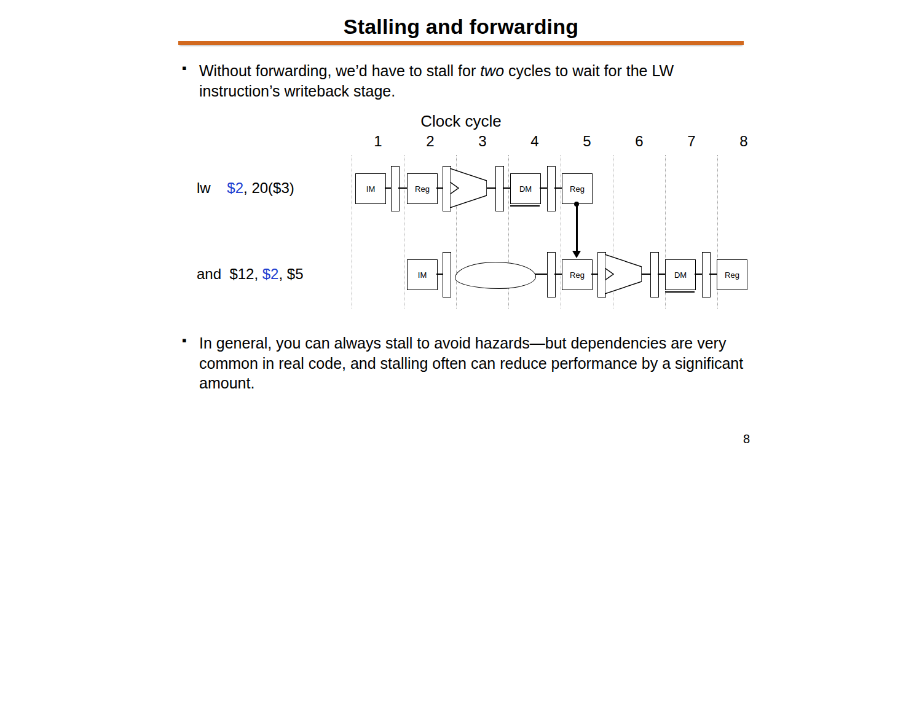Stalling and forwarding
Without forwarding, we’d have to stall for two cycles to wait for the LW instruction’s writeback stage.
Clock cycle
1 2 3 4 5 6 7 8
lw $2, 20($3)
and $12, $2, $5
IM
Reg
DM
Reg
IM
Reg
DM
Reg
In general, you can always stall to avoid hazards—but dependencies are very common in real code, and stalling often can reduce performance by a significant amount.
8